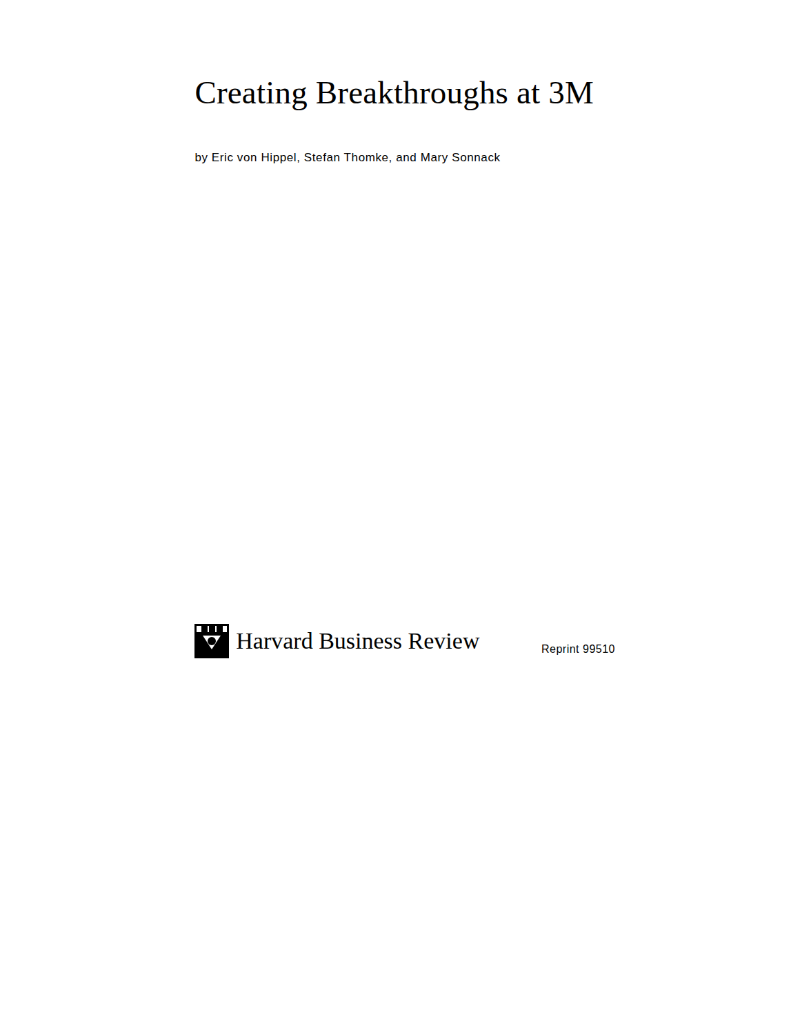Creating Breakthroughs at 3M
by Eric von Hippel, Stefan Thomke, and Mary Sonnack
Harvard Business Review
Reprint 99510